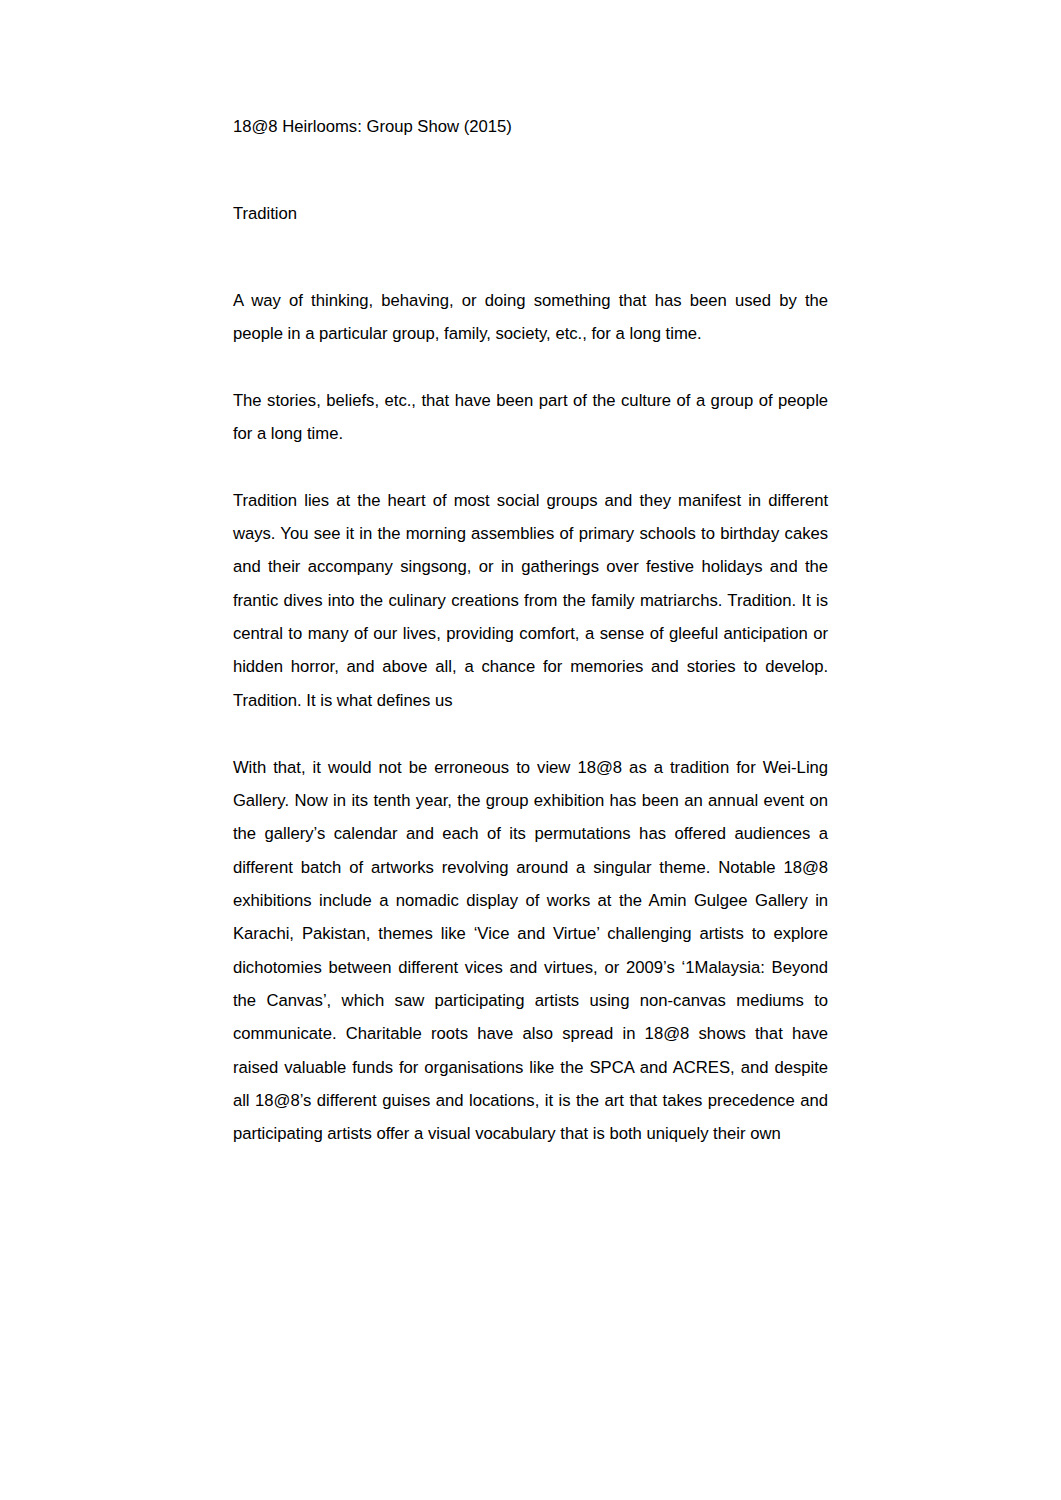18@8 Heirlooms: Group Show (2015)
Tradition
A way of thinking, behaving, or doing something that has been used by the people in a particular group, family, society, etc., for a long time.
The stories, beliefs, etc., that have been part of the culture of a group of people for a long time.
Tradition lies at the heart of most social groups and they manifest in different ways. You see it in the morning assemblies of primary schools to birthday cakes and their accompany singsong, or in gatherings over festive holidays and the frantic dives into the culinary creations from the family matriarchs. Tradition. It is central to many of our lives, providing comfort, a sense of gleeful anticipation or hidden horror, and above all, a chance for memories and stories to develop. Tradition. It is what defines us
With that, it would not be erroneous to view 18@8 as a tradition for Wei-Ling Gallery. Now in its tenth year, the group exhibition has been an annual event on the gallery’s calendar and each of its permutations has offered audiences a different batch of artworks revolving around a singular theme. Notable 18@8 exhibitions include a nomadic display of works at the Amin Gulgee Gallery in Karachi, Pakistan, themes like ‘Vice and Virtue’ challenging artists to explore dichotomies between different vices and virtues, or 2009’s ‘1Malaysia: Beyond the Canvas’, which saw participating artists using non-canvas mediums to communicate. Charitable roots have also spread in 18@8 shows that have raised valuable funds for organisations like the SPCA and ACRES, and despite all 18@8’s different guises and locations, it is the art that takes precedence and participating artists offer a visual vocabulary that is both uniquely their own